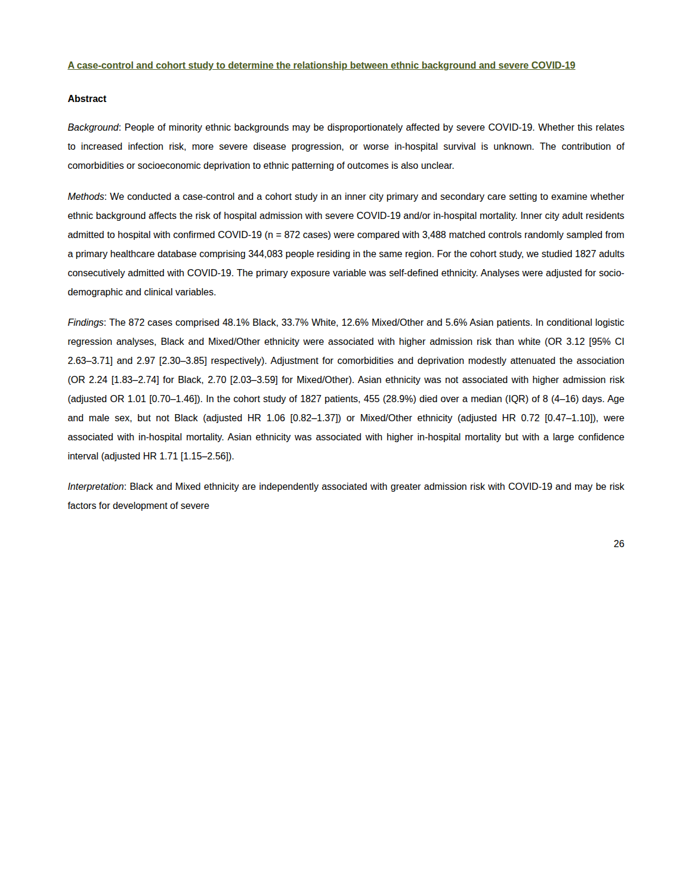A case-control and cohort study to determine the relationship between ethnic background and severe COVID-19
Abstract
Background: People of minority ethnic backgrounds may be disproportionately affected by severe COVID-19. Whether this relates to increased infection risk, more severe disease progression, or worse in-hospital survival is unknown. The contribution of comorbidities or socioeconomic deprivation to ethnic patterning of outcomes is also unclear.
Methods: We conducted a case-control and a cohort study in an inner city primary and secondary care setting to examine whether ethnic background affects the risk of hospital admission with severe COVID-19 and/or in-hospital mortality. Inner city adult residents admitted to hospital with confirmed COVID-19 (n = 872 cases) were compared with 3,488 matched controls randomly sampled from a primary healthcare database comprising 344,083 people residing in the same region. For the cohort study, we studied 1827 adults consecutively admitted with COVID-19. The primary exposure variable was self-defined ethnicity. Analyses were adjusted for socio-demographic and clinical variables.
Findings: The 872 cases comprised 48.1% Black, 33.7% White, 12.6% Mixed/Other and 5.6% Asian patients. In conditional logistic regression analyses, Black and Mixed/Other ethnicity were associated with higher admission risk than white (OR 3.12 [95% CI 2.63–3.71] and 2.97 [2.30–3.85] respectively). Adjustment for comorbidities and deprivation modestly attenuated the association (OR 2.24 [1.83–2.74] for Black, 2.70 [2.03–3.59] for Mixed/Other). Asian ethnicity was not associated with higher admission risk (adjusted OR 1.01 [0.70–1.46]). In the cohort study of 1827 patients, 455 (28.9%) died over a median (IQR) of 8 (4–16) days. Age and male sex, but not Black (adjusted HR 1.06 [0.82–1.37]) or Mixed/Other ethnicity (adjusted HR 0.72 [0.47–1.10]), were associated with in-hospital mortality. Asian ethnicity was associated with higher in-hospital mortality but with a large confidence interval (adjusted HR 1.71 [1.15–2.56]).
Interpretation: Black and Mixed ethnicity are independently associated with greater admission risk with COVID-19 and may be risk factors for development of severe
26